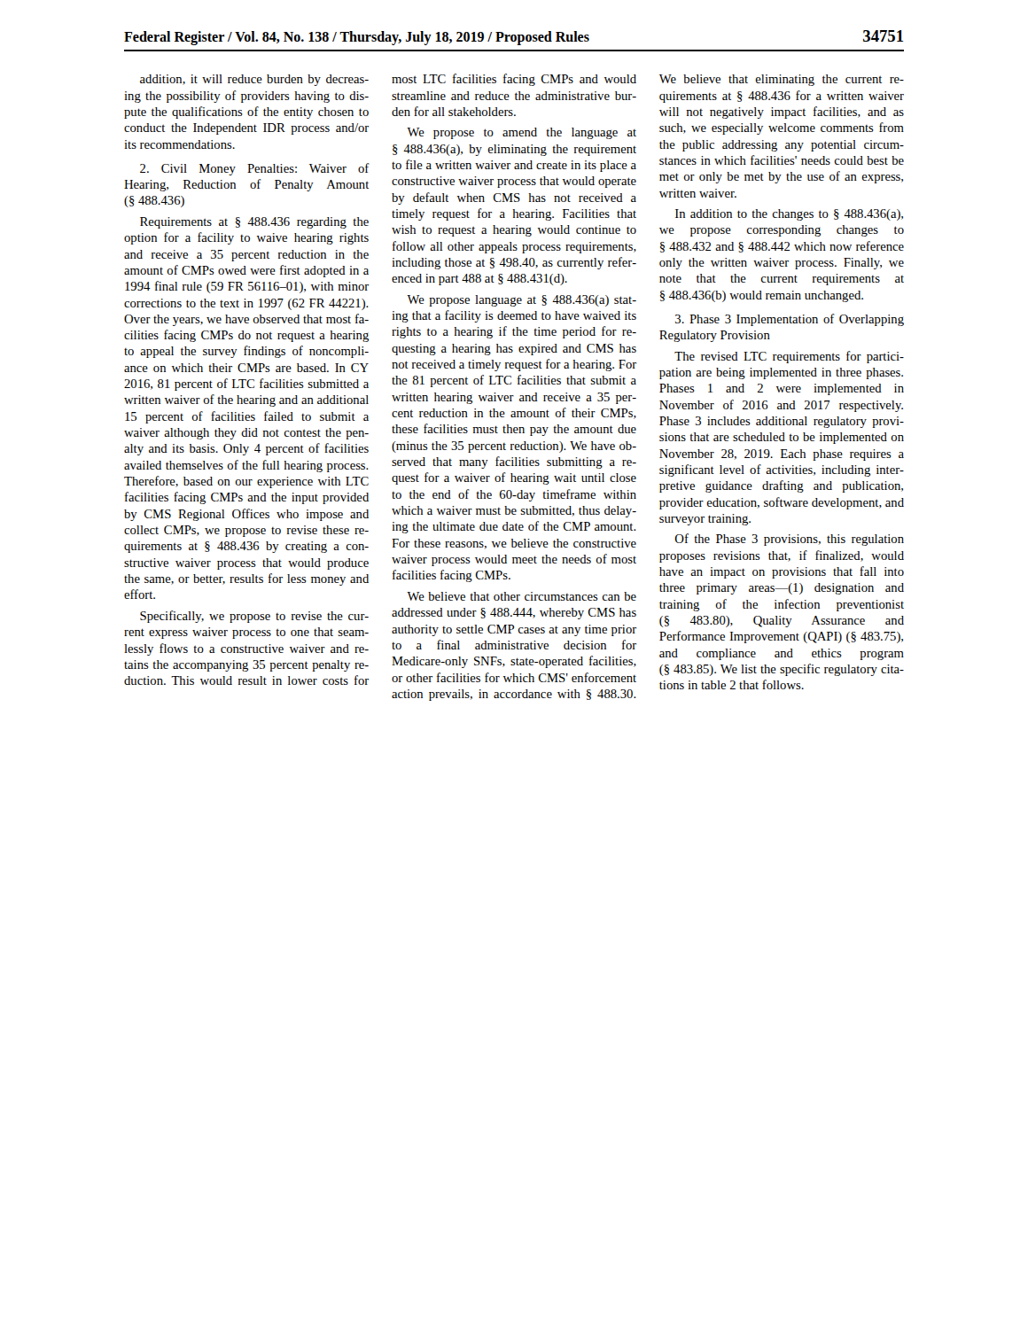Federal Register / Vol. 84, No. 138 / Thursday, July 18, 2019 / Proposed Rules 34751
addition, it will reduce burden by decreasing the possibility of providers having to dispute the qualifications of the entity chosen to conduct the Independent IDR process and/or its recommendations.
2. Civil Money Penalties: Waiver of Hearing, Reduction of Penalty Amount (§ 488.436)
Requirements at § 488.436 regarding the option for a facility to waive hearing rights and receive a 35 percent reduction in the amount of CMPs owed were first adopted in a 1994 final rule (59 FR 56116–01), with minor corrections to the text in 1997 (62 FR 44221). Over the years, we have observed that most facilities facing CMPs do not request a hearing to appeal the survey findings of noncompliance on which their CMPs are based. In CY 2016, 81 percent of LTC facilities submitted a written waiver of the hearing and an additional 15 percent of facilities failed to submit a waiver although they did not contest the penalty and its basis. Only 4 percent of facilities availed themselves of the full hearing process. Therefore, based on our experience with LTC facilities facing CMPs and the input provided by CMS Regional Offices who impose and collect CMPs, we propose to revise these requirements at § 488.436 by creating a constructive waiver process that would produce the same, or better, results for less money and effort.
Specifically, we propose to revise the current express waiver process to one that seamlessly flows to a constructive waiver and retains the accompanying 35 percent penalty reduction. This would result in lower costs for most LTC facilities facing CMPs and would streamline and reduce the administrative burden for all stakeholders.
We propose to amend the language at § 488.436(a), by eliminating the requirement to file a written waiver and create in its place a constructive waiver process that would operate by default when CMS has not received a timely request for a hearing. Facilities that wish to request a hearing would continue to follow all other appeals process requirements, including those at § 498.40, as currently referenced in part 488 at § 488.431(d).
We propose language at § 488.436(a) stating that a facility is deemed to have waived its rights to a hearing if the time period for requesting a hearing has expired and CMS has not received a timely request for a hearing. For the 81 percent of LTC facilities that submit a written hearing waiver and receive a 35 percent reduction in the amount of their CMPs, these facilities must then pay the amount due (minus the 35 percent reduction). We have observed that many facilities submitting a request for a waiver of hearing wait until close to the end of the 60-day timeframe within which a waiver must be submitted, thus delaying the ultimate due date of the CMP amount. For these reasons, we believe the constructive waiver process would meet the needs of most facilities facing CMPs.
We believe that other circumstances can be addressed under § 488.444, whereby CMS has authority to settle CMP cases at any time prior to a final administrative decision for Medicare-only SNFs, state-operated facilities, or other facilities for which CMS' enforcement action prevails, in accordance with § 488.30. We believe that eliminating the current requirements at § 488.436 for a written waiver will not negatively impact facilities, and as such, we especially welcome comments from the public addressing any potential circumstances in which facilities' needs could best be met or only be met by the use of an express, written waiver.
In addition to the changes to § 488.436(a), we propose corresponding changes to § 488.432 and § 488.442 which now reference only the written waiver process. Finally, we note that the current requirements at § 488.436(b) would remain unchanged.
3. Phase 3 Implementation of Overlapping Regulatory Provision
The revised LTC requirements for participation are being implemented in three phases. Phases 1 and 2 were implemented in November of 2016 and 2017 respectively. Phase 3 includes additional regulatory provisions that are scheduled to be implemented on November 28, 2019. Each phase requires a significant level of activities, including interpretive guidance drafting and publication, provider education, software development, and surveyor training.
Of the Phase 3 provisions, this regulation proposes revisions that, if finalized, would have an impact on provisions that fall into three primary areas—(1) designation and training of the infection preventionist (§ 483.80), Quality Assurance and Performance Improvement (QAPI) (§ 483.75), and compliance and ethics program (§ 483.85). We list the specific regulatory citations in table 2 that follows.